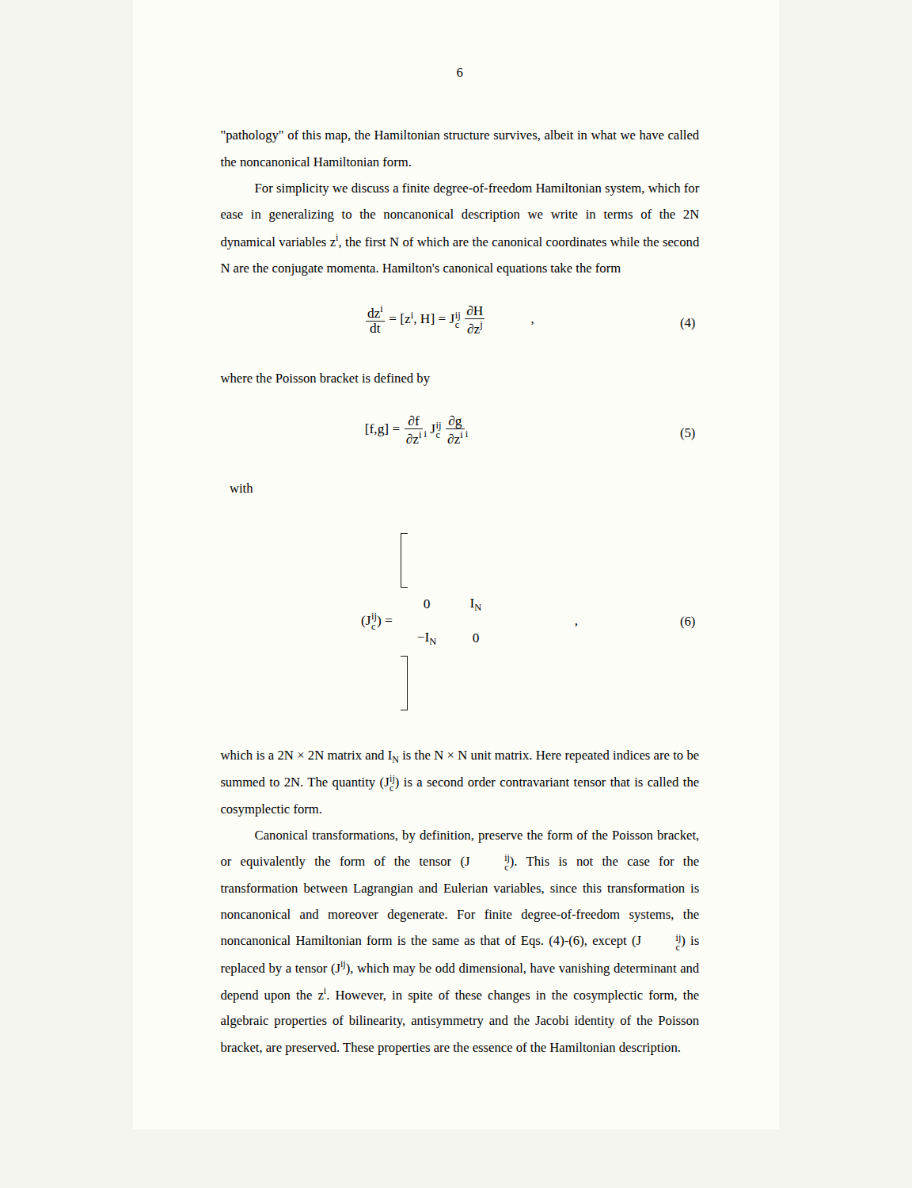6
"pathology" of this map, the Hamiltonian structure survives, albeit in what we have called the noncanonical Hamiltonian form.
For simplicity we discuss a finite degree-of-freedom Hamiltonian system, which for ease in generalizing to the noncanonical description we write in terms of the 2N dynamical variables zi, the first N of which are the canonical coordinates while the second N are the conjugate momenta. Hamilton's canonical equations take the form
dzi dt = [zi, H] = Jij c ∂H∂zj ,
(4)
where the Poisson bracket is defined by
[f,g] = ∂f∂zi i Jij c ∂g∂zi i
(5)
with
(Jij c) =
| 0 | I N |
| −I N | 0 |
,
(6)
which is a 2N × 2N matrix and IN is the N × N unit matrix. Here repeated indices are to be summed to 2N. The quantity (Jij c) is a second order contravariant tensor that is called the cosymplectic form.
Canonical transformations, by definition, preserve the form of the Poisson bracket, or equivalently the form of the tensor (Jij c). This is not the case for the transformation between Lagrangian and Eulerian variables, since this transformation is noncanonical and moreover degenerate. For finite degree-of-freedom systems, the noncanonical Hamiltonian form is the same as that of Eqs. (4)-(6), except (Jij c) is replaced by a tensor (Jij), which may be odd dimensional, have vanishing determinant and depend upon the zi. However, in spite of these changes in the cosymplectic form, the algebraic properties of bilinearity, antisymmetry and the Jacobi identity of the Poisson bracket, are preserved. These properties are the essence of the Hamiltonian description.